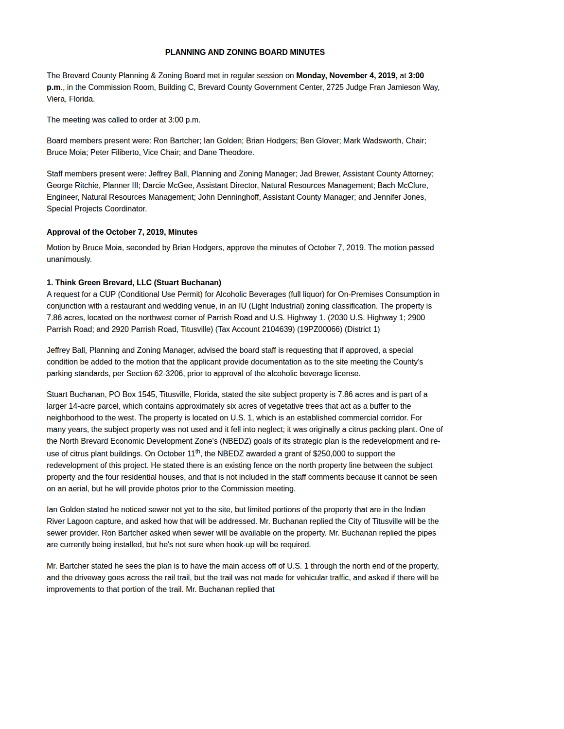PLANNING AND ZONING BOARD MINUTES
The Brevard County Planning & Zoning Board met in regular session on Monday, November 4, 2019, at 3:00 p.m., in the Commission Room, Building C, Brevard County Government Center, 2725 Judge Fran Jamieson Way, Viera, Florida.
The meeting was called to order at 3:00 p.m.
Board members present were: Ron Bartcher; Ian Golden; Brian Hodgers; Ben Glover; Mark Wadsworth, Chair; Bruce Moia; Peter Filiberto, Vice Chair; and Dane Theodore.
Staff members present were: Jeffrey Ball, Planning and Zoning Manager; Jad Brewer, Assistant County Attorney; George Ritchie, Planner III; Darcie McGee, Assistant Director, Natural Resources Management; Bach McClure, Engineer, Natural Resources Management; John Denninghoff, Assistant County Manager; and Jennifer Jones, Special Projects Coordinator.
Approval of the October 7, 2019, Minutes
Motion by Bruce Moia, seconded by Brian Hodgers, approve the minutes of October 7, 2019. The motion passed unanimously.
1. Think Green Brevard, LLC (Stuart Buchanan)
A request for a CUP (Conditional Use Permit) for Alcoholic Beverages (full liquor) for On-Premises Consumption in conjunction with a restaurant and wedding venue, in an IU (Light Industrial) zoning classification. The property is 7.86 acres, located on the northwest corner of Parrish Road and U.S. Highway 1. (2030 U.S. Highway 1; 2900 Parrish Road; and 2920 Parrish Road, Titusville) (Tax Account 2104639) (19PZ00066) (District 1)
Jeffrey Ball, Planning and Zoning Manager, advised the board staff is requesting that if approved, a special condition be added to the motion that the applicant provide documentation as to the site meeting the County's parking standards, per Section 62-3206, prior to approval of the alcoholic beverage license.
Stuart Buchanan, PO Box 1545, Titusville, Florida, stated the site subject property is 7.86 acres and is part of a larger 14-acre parcel, which contains approximately six acres of vegetative trees that act as a buffer to the neighborhood to the west. The property is located on U.S. 1, which is an established commercial corridor. For many years, the subject property was not used and it fell into neglect; it was originally a citrus packing plant. One of the North Brevard Economic Development Zone's (NBEDZ) goals of its strategic plan is the redevelopment and re-use of citrus plant buildings. On October 11th, the NBEDZ awarded a grant of $250,000 to support the redevelopment of this project. He stated there is an existing fence on the north property line between the subject property and the four residential houses, and that is not included in the staff comments because it cannot be seen on an aerial, but he will provide photos prior to the Commission meeting.
Ian Golden stated he noticed sewer not yet to the site, but limited portions of the property that are in the Indian River Lagoon capture, and asked how that will be addressed. Mr. Buchanan replied the City of Titusville will be the sewer provider. Ron Bartcher asked when sewer will be available on the property. Mr. Buchanan replied the pipes are currently being installed, but he's not sure when hook-up will be required.
Mr. Bartcher stated he sees the plan is to have the main access off of U.S. 1 through the north end of the property, and the driveway goes across the rail trail, but the trail was not made for vehicular traffic, and asked if there will be improvements to that portion of the trail. Mr. Buchanan replied that